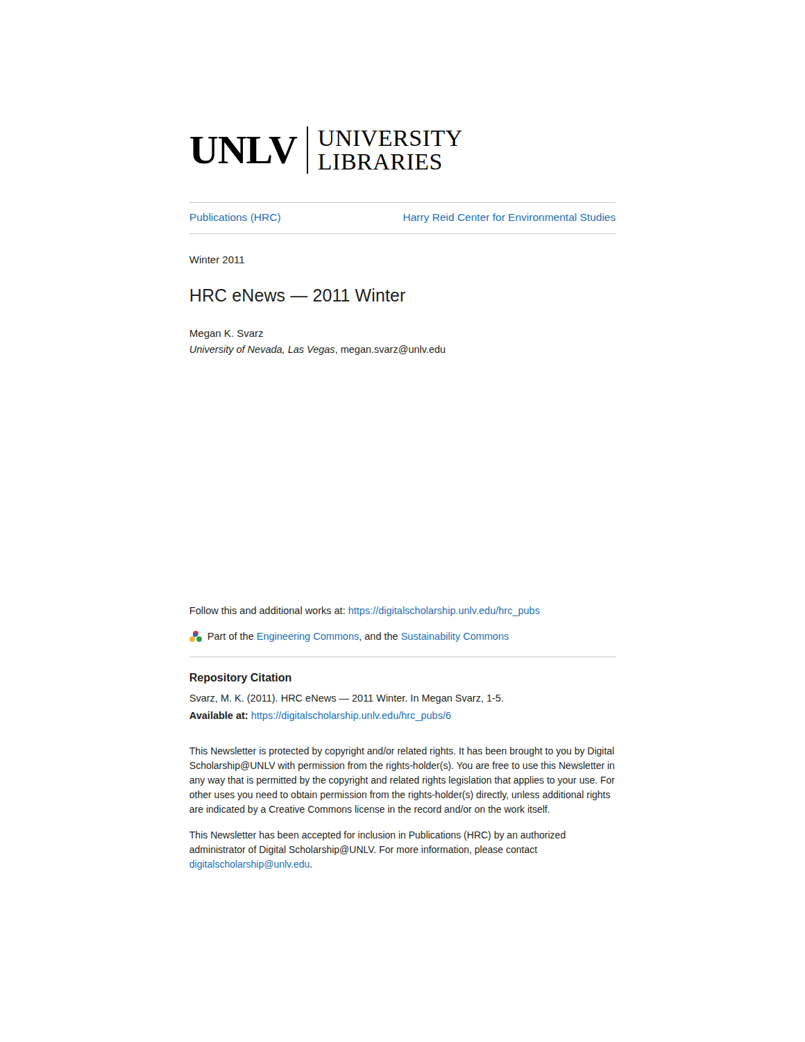UNLV
UNIVERSITY LIBRARIES
Publications (HRC)
Harry Reid Center for Environmental Studies
Winter 2011
HRC eNews — 2011 Winter
Megan K. Svarz
University of Nevada, Las Vegas, megan.svarz@unlv.edu
Follow this and additional works at: https://digitalscholarship.unlv.edu/hrc_pubs
Part of the Engineering Commons, and the Sustainability Commons
Repository Citation
Svarz, M. K. (2011). HRC eNews — 2011 Winter. In Megan Svarz, 1-5.
Available at: https://digitalscholarship.unlv.edu/hrc_pubs/6
This Newsletter is protected by copyright and/or related rights. It has been brought to you by Digital Scholarship@UNLV with permission from the rights-holder(s). You are free to use this Newsletter in any way that is permitted by the copyright and related rights legislation that applies to your use. For other uses you need to obtain permission from the rights-holder(s) directly, unless additional rights are indicated by a Creative Commons license in the record and/or on the work itself.
This Newsletter has been accepted for inclusion in Publications (HRC) by an authorized administrator of Digital Scholarship@UNLV. For more information, please contact digitalscholarship@unlv.edu.